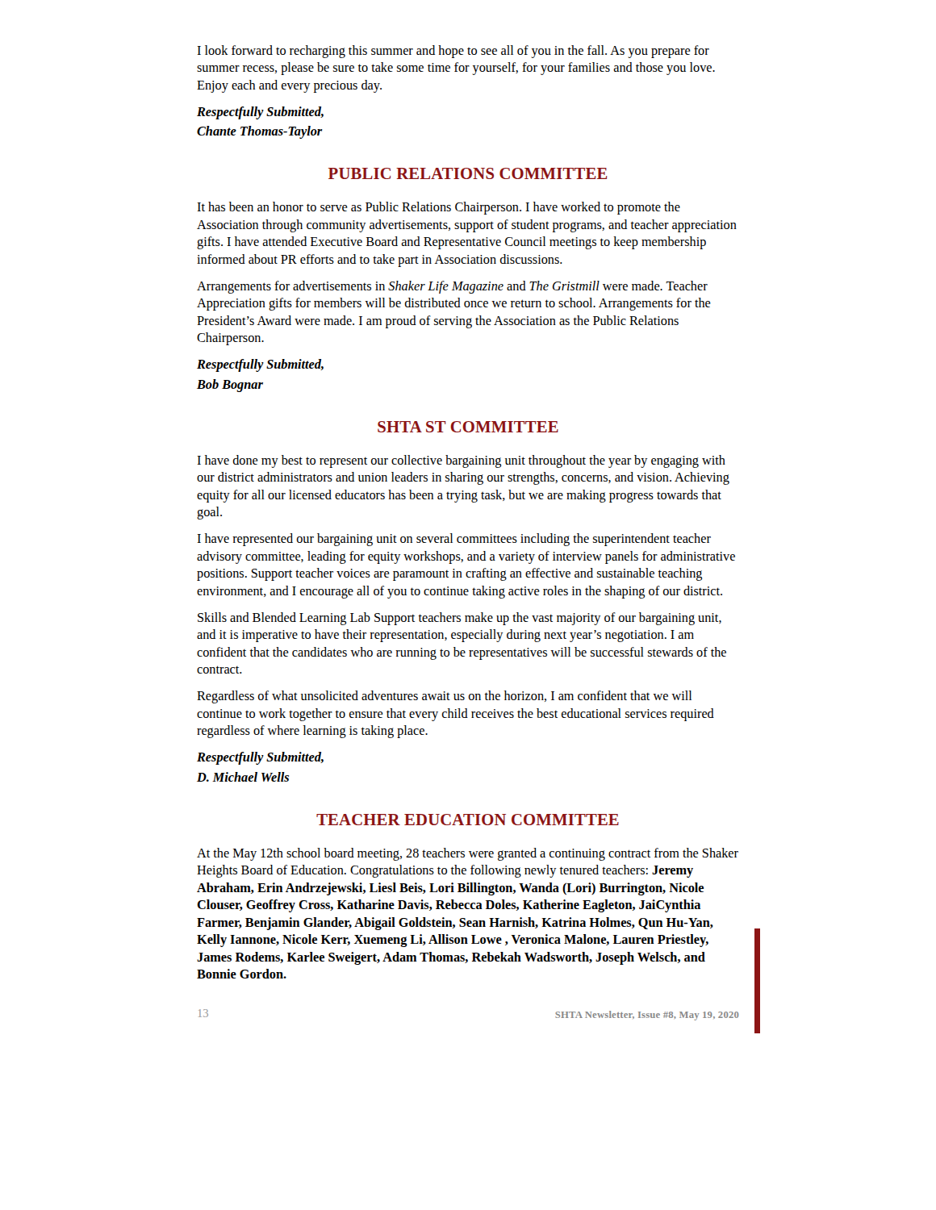I look forward to recharging this summer and hope to see all of you in the fall. As you prepare for summer recess, please be sure to take some time for yourself, for your families and those you love. Enjoy each and every precious day.
Respectfully Submitted,
Chante Thomas-Taylor
PUBLIC RELATIONS COMMITTEE
It has been an honor to serve as Public Relations Chairperson. I have worked to promote the Association through community advertisements, support of student programs, and teacher appreciation gifts. I have attended Executive Board and Representative Council meetings to keep membership informed about PR efforts and to take part in Association discussions.
Arrangements for advertisements in Shaker Life Magazine and The Gristmill were made. Teacher Appreciation gifts for members will be distributed once we return to school. Arrangements for the President’s Award were made. I am proud of serving the Association as the Public Relations Chairperson.
Respectfully Submitted,
Bob Bognar
SHTA ST COMMITTEE
I have done my best to represent our collective bargaining unit throughout the year by engaging with our district administrators and union leaders in sharing our strengths, concerns, and vision. Achieving equity for all our licensed educators has been a trying task, but we are making progress towards that goal.
I have represented our bargaining unit on several committees including the superintendent teacher advisory committee, leading for equity workshops, and a variety of interview panels for administrative positions. Support teacher voices are paramount in crafting an effective and sustainable teaching environment, and I encourage all of you to continue taking active roles in the shaping of our district.
Skills and Blended Learning Lab Support teachers make up the vast majority of our bargaining unit, and it is imperative to have their representation, especially during next year’s negotiation. I am confident that the candidates who are running to be representatives will be successful stewards of the contract.
Regardless of what unsolicited adventures await us on the horizon, I am confident that we will continue to work together to ensure that every child receives the best educational services required regardless of where learning is taking place.
Respectfully Submitted,
D. Michael Wells
TEACHER EDUCATION COMMITTEE
At the May 12th school board meeting, 28 teachers were granted a continuing contract from the Shaker Heights Board of Education. Congratulations to the following newly tenured teachers: Jeremy Abraham, Erin Andrzejewski, Liesl Beis, Lori Billington, Wanda (Lori) Burrington, Nicole Clouser, Geoffrey Cross, Katharine Davis, Rebecca Doles, Katherine Eagleton, JaiCynthia Farmer, Benjamin Glander, Abigail Goldstein, Sean Harnish, Katrina Holmes, Qun Hu-Yan, Kelly Iannone, Nicole Kerr, Xuemeng Li, Allison Lowe , Veronica Malone, Lauren Priestley, James Rodems, Karlee Sweigert, Adam Thomas, Rebekah Wadsworth, Joseph Welsch, and Bonnie Gordon.
13
SHTA Newsletter, Issue #8, May 19, 2020